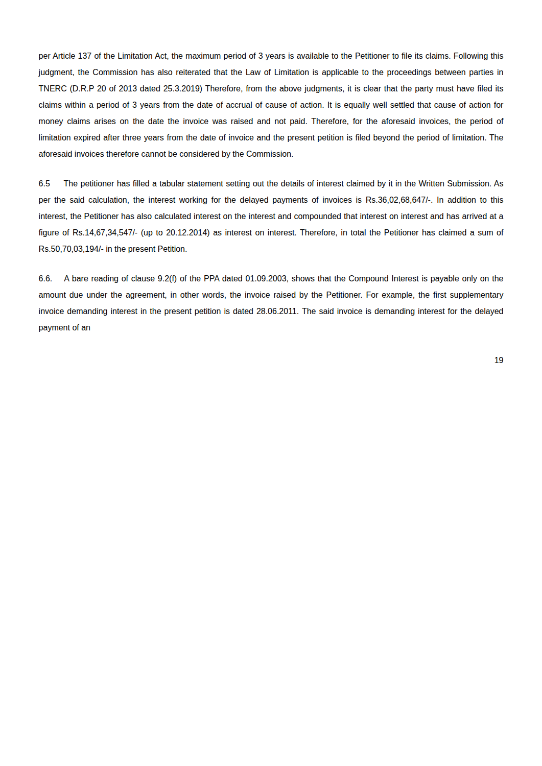per Article 137 of the Limitation Act, the maximum period of 3 years is available to the Petitioner to file its claims. Following this judgment, the Commission has also reiterated that the Law of Limitation is applicable to the proceedings between parties in TNERC (D.R.P 20 of 2013 dated 25.3.2019) Therefore, from the above judgments, it is clear that the party must have filed its claims within a period of 3 years from the date of accrual of cause of action. It is equally well settled that cause of action for money claims arises on the date the invoice was raised and not paid. Therefore, for the aforesaid invoices, the period of limitation expired after three years from the date of invoice and the present petition is filed beyond the period of limitation. The aforesaid invoices therefore cannot be considered by the Commission.
6.5 The petitioner has filled a tabular statement setting out the details of interest claimed by it in the Written Submission. As per the said calculation, the interest working for the delayed payments of invoices is Rs.36,02,68,647/-. In addition to this interest, the Petitioner has also calculated interest on the interest and compounded that interest on interest and has arrived at a figure of Rs.14,67,34,547/- (up to 20.12.2014) as interest on interest. Therefore, in total the Petitioner has claimed a sum of Rs.50,70,03,194/- in the present Petition.
6.6. A bare reading of clause 9.2(f) of the PPA dated 01.09.2003, shows that the Compound Interest is payable only on the amount due under the agreement, in other words, the invoice raised by the Petitioner. For example, the first supplementary invoice demanding interest in the present petition is dated 28.06.2011. The said invoice is demanding interest for the delayed payment of an
19